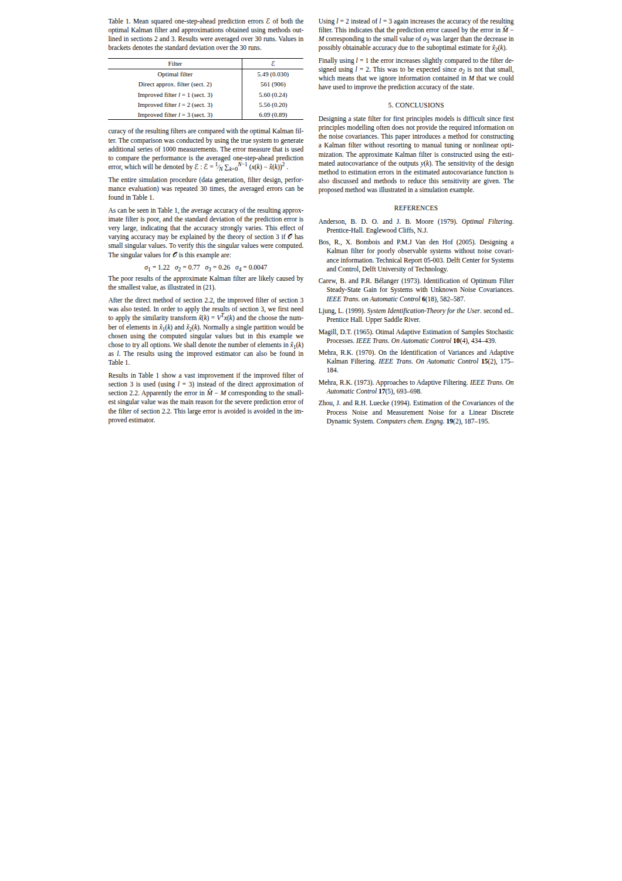Table 1. Mean squared one-step-ahead prediction errors ℰ of both the optimal Kalman filter and approximations obtained using methods outlined in sections 2 and 3. Results were averaged over 30 runs. Values in brackets denotes the standard deviation over the 30 runs.
| Filter | ℰ |
| --- | --- |
| Optimal filter | 5.49 (0.030) |
| Direct approx. filter (sect. 2) | 561 (906) |
| Improved filter l = 1 (sect. 3) | 5.60 (0.24) |
| Improved filter l = 2 (sect. 3) | 5.56 (0.20) |
| Improved filter l = 3 (sect. 3) | 6.09 (0.89) |
curacy of the resulting filters are compared with the optimal Kalman filter. The comparison was conducted by using the true system to generate additional series of 1000 measurements. The error measure that is used to compare the performance is the averaged one-step-ahead prediction error, which will be denoted by ℰ : ℰ = 1⁄N ∑k=0N−1 (x(k) − x̂(k))2 .
The entire simulation procedure (data generation, filter design, performance evaluation) was repeated 30 times, the averaged errors can be found in Table 1.
As can be seen in Table 1, the average accuracy of the resulting approximate filter is poor, and the standard deviation of the prediction error is very large, indicating that the accuracy strongly varies. This effect of varying accuracy may be explained by the theory of section 3 if 𝒪 has small singular values. To verify this the singular values were computed. The singular values for 𝒪 is this example are:
σ1 = 1.22 σ2 = 0.77 σ3 = 0.26 σ4 = 0.0047
The poor results of the approximate Kalman filter are likely caused by the smallest value, as illustrated in (21).
After the direct method of section 2.2, the improved filter of section 3 was also tested. In order to apply the results of section 3, we first need to apply the similarity transform x̃(k) = VTx(k) and the choose the number of elements in x̃1(k) and x̃2(k). Normally a single partition would be chosen using the computed singular values but in this example we chose to try all options. We shall denote the number of elements in x̃1(k) as l. The results using the improved estimator can also be found in Table 1.
Results in Table 1 show a vast improvement if the improved filter of section 3 is used (using l = 3) instead of the direct approximation of section 2.2. Apparently the error in M̂ − M corresponding to the smallest singular value was the main reason for the severe prediction error of the filter of section 2.2. This large error is avoided is avoided in the improved estimator.
Using l = 2 instead of l = 3 again increases the accuracy of the resulting filter. This indicates that the prediction error caused by the error in M̂ − M corresponding to the small value of σ3 was larger than the decrease in possibly obtainable accuracy due to the suboptimal estimate for x̃2(k).
Finally using l = 1 the error increases slightly compared to the filter designed using l = 2. This was to be expected since σ2 is not that small, which means that we ignore information contained in M that we could have used to improve the prediction accuracy of the state.
5. CONCLUSIONS
Designing a state filter for first principles models is difficult since first principles modelling often does not provide the required information on the noise covariances. This paper introduces a method for constructing a Kalman filter without resorting to manual tuning or nonlinear optimization. The approximate Kalman filter is constructed using the estimated autocovariance of the outputs y(k). The sensitivity of the design method to estimation errors in the estimated autocovariance function is also discussed and methods to reduce this sensitivity are given. The proposed method was illustrated in a simulation example.
REFERENCES
Anderson, B. D. O. and J. B. Moore (1979). Optimal Filtering. Prentice-Hall. Englewood Cliffs, N.J.
Bos, R., X. Bombois and P.M.J Van den Hof (2005). Designing a Kalman filter for poorly observable systems without noise covariance information. Technical Report 05-003. Delft Center for Systems and Control, Delft University of Technology.
Carew, B. and P.R. Bélanger (1973). Identification of Optimum Filter Steady-State Gain for Systems with Unknown Noise Covariances. IEEE Trans. on Automatic Control 6(18), 582–587.
Ljung, L. (1999). System Identification-Theory for the User. second ed.. Prentice Hall. Upper Saddle River.
Magill, D.T. (1965). Otimal Adaptive Estimation of Samples Stochastic Processes. IEEE Trans. On Automatic Control 10(4), 434–439.
Mehra, R.K. (1970). On the Identification of Variances and Adaptive Kalman Filtering. IEEE Trans. On Automatic Control 15(2), 175–184.
Mehra, R.K. (1973). Approaches to Adaptive Filtering. IEEE Trans. On Automatic Control 17(5), 693–698.
Zhou, J. and R.H. Luecke (1994). Estimation of the Covariances of the Process Noise and Measurement Noise for a Linear Discrete Dynamic System. Computers chem. Engng. 19(2), 187–195.